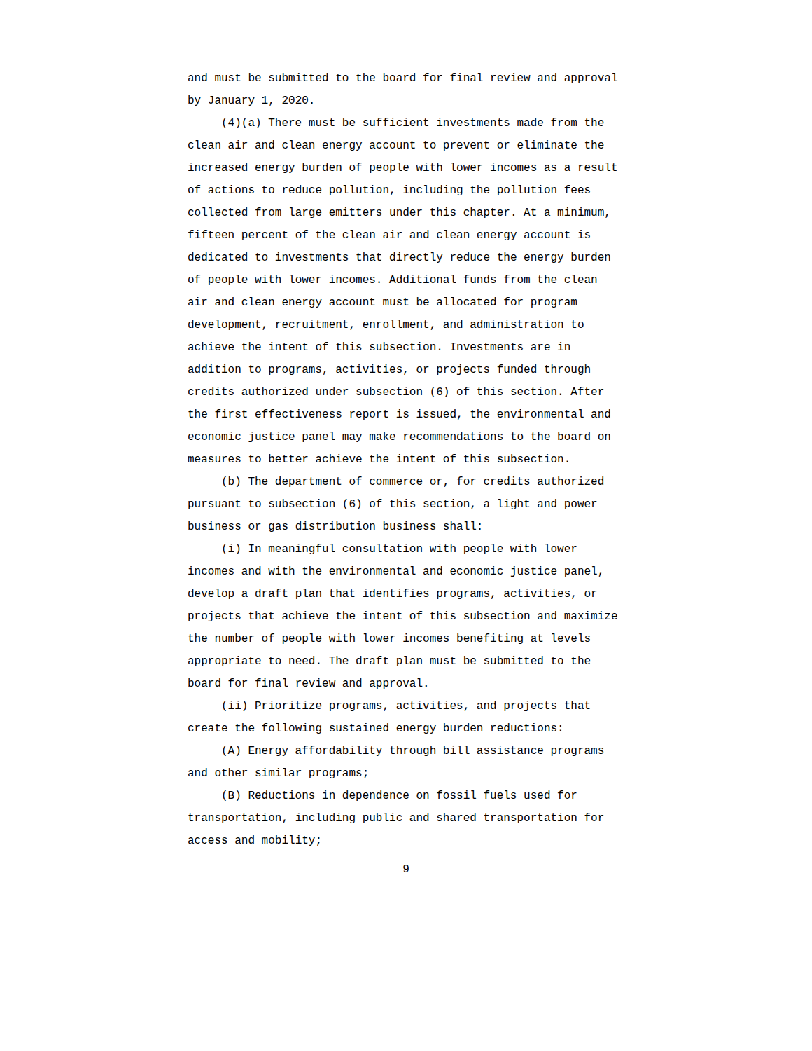and must be submitted to the board for final review and approval by January 1, 2020.
(4)(a) There must be sufficient investments made from the clean air and clean energy account to prevent or eliminate the increased energy burden of people with lower incomes as a result of actions to reduce pollution, including the pollution fees collected from large emitters under this chapter. At a minimum, fifteen percent of the clean air and clean energy account is dedicated to investments that directly reduce the energy burden of people with lower incomes. Additional funds from the clean air and clean energy account must be allocated for program development, recruitment, enrollment, and administration to achieve the intent of this subsection. Investments are in addition to programs, activities, or projects funded through credits authorized under subsection (6) of this section. After the first effectiveness report is issued, the environmental and economic justice panel may make recommendations to the board on measures to better achieve the intent of this subsection.
(b) The department of commerce or, for credits authorized pursuant to subsection (6) of this section, a light and power business or gas distribution business shall:
(i) In meaningful consultation with people with lower incomes and with the environmental and economic justice panel, develop a draft plan that identifies programs, activities, or projects that achieve the intent of this subsection and maximize the number of people with lower incomes benefiting at levels appropriate to need. The draft plan must be submitted to the board for final review and approval.
(ii) Prioritize programs, activities, and projects that create the following sustained energy burden reductions:
(A) Energy affordability through bill assistance programs and other similar programs;
(B) Reductions in dependence on fossil fuels used for transportation, including public and shared transportation for access and mobility;
9